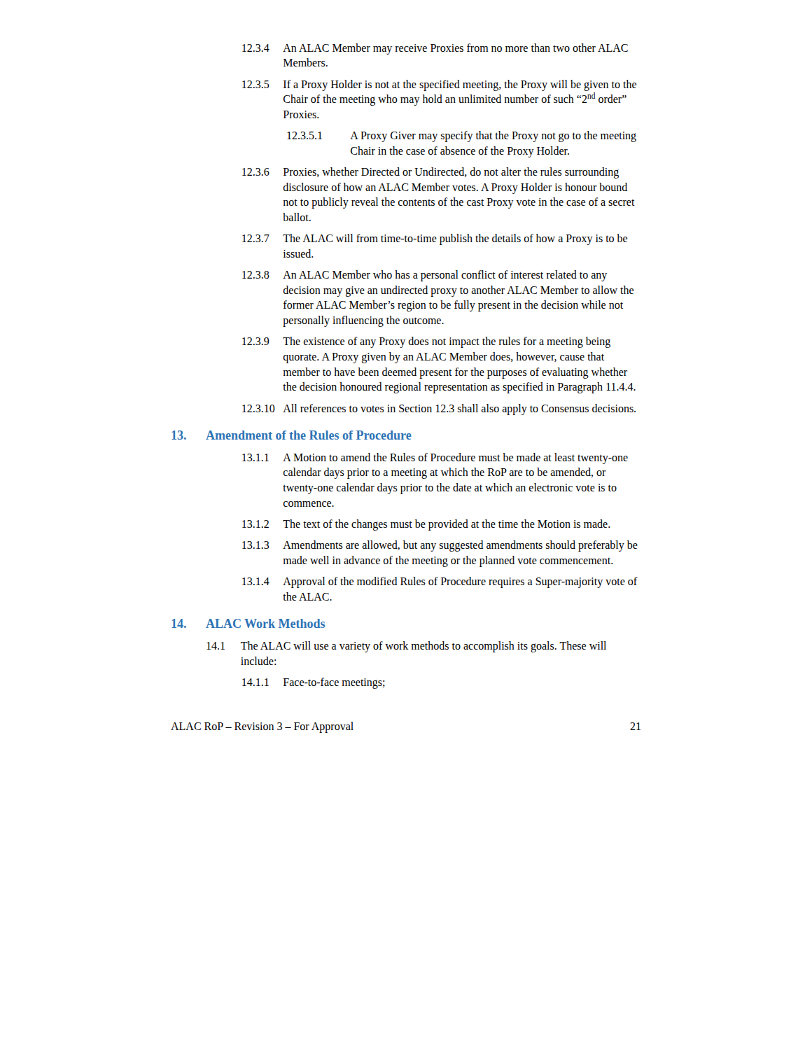12.3.4
An ALAC Member may receive Proxies from no more than two other ALAC Members.
12.3.5
If a Proxy Holder is not at the specified meeting, the Proxy will be given to the Chair of the meeting who may hold an unlimited number of such “2nd order” Proxies.
12.3.5.1
A Proxy Giver may specify that the Proxy not go to the meeting Chair in the case of absence of the Proxy Holder.
12.3.6
Proxies, whether Directed or Undirected, do not alter the rules surrounding disclosure of how an ALAC Member votes. A Proxy Holder is honour bound not to publicly reveal the contents of the cast Proxy vote in the case of a secret ballot.
12.3.7
The ALAC will from time-to-time publish the details of how a Proxy is to be issued.
12.3.8
An ALAC Member who has a personal conflict of interest related to any decision may give an undirected proxy to another ALAC Member to allow the former ALAC Member’s region to be fully present in the decision while not personally influencing the outcome.
12.3.9
The existence of any Proxy does not impact the rules for a meeting being quorate. A Proxy given by an ALAC Member does, however, cause that member to have been deemed present for the purposes of evaluating whether the decision honoured regional representation as specified in Paragraph 11.4.4.
12.3.10
All references to votes in Section 12.3 shall also apply to Consensus decisions.
13. Amendment of the Rules of Procedure
13.1.1
A Motion to amend the Rules of Procedure must be made at least twenty-one calendar days prior to a meeting at which the RoP are to be amended, or twenty-one calendar days prior to the date at which an electronic vote is to commence.
13.1.2
The text of the changes must be provided at the time the Motion is made.
13.1.3
Amendments are allowed, but any suggested amendments should preferably be made well in advance of the meeting or the planned vote commencement.
13.1.4
Approval of the modified Rules of Procedure requires a Super-majority vote of the ALAC.
14. ALAC Work Methods
14.1
The ALAC will use a variety of work methods to accomplish its goals. These will include:
14.1.1
Face-to-face meetings;
ALAC RoP – Revision 3 – For Approval
21